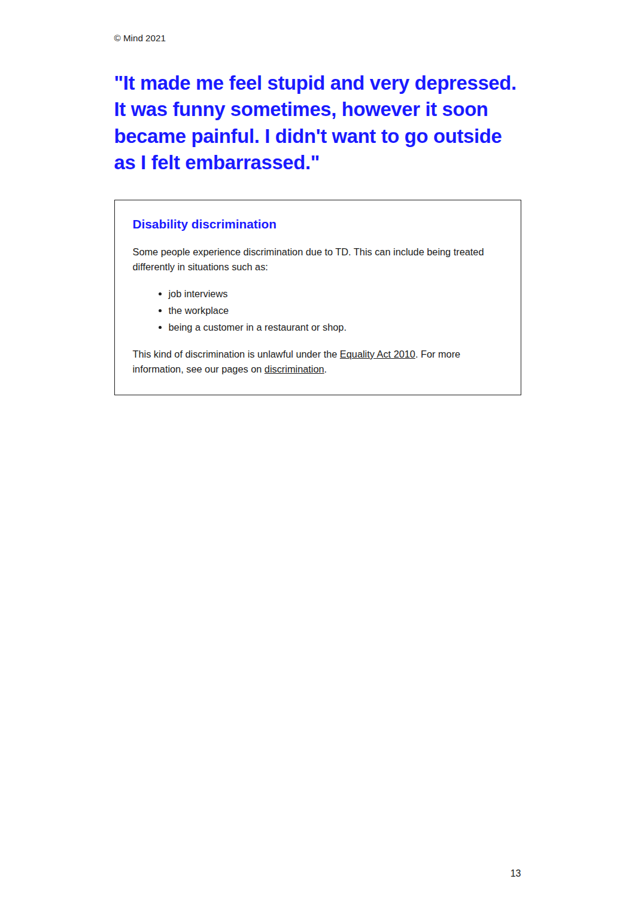© Mind 2021
"It made me feel stupid and very depressed. It was funny sometimes, however it soon became painful. I didn't want to go outside as I felt embarrassed."
Disability discrimination
Some people experience discrimination due to TD. This can include being treated differently in situations such as:
job interviews
the workplace
being a customer in a restaurant or shop.
This kind of discrimination is unlawful under the Equality Act 2010. For more information, see our pages on discrimination.
13